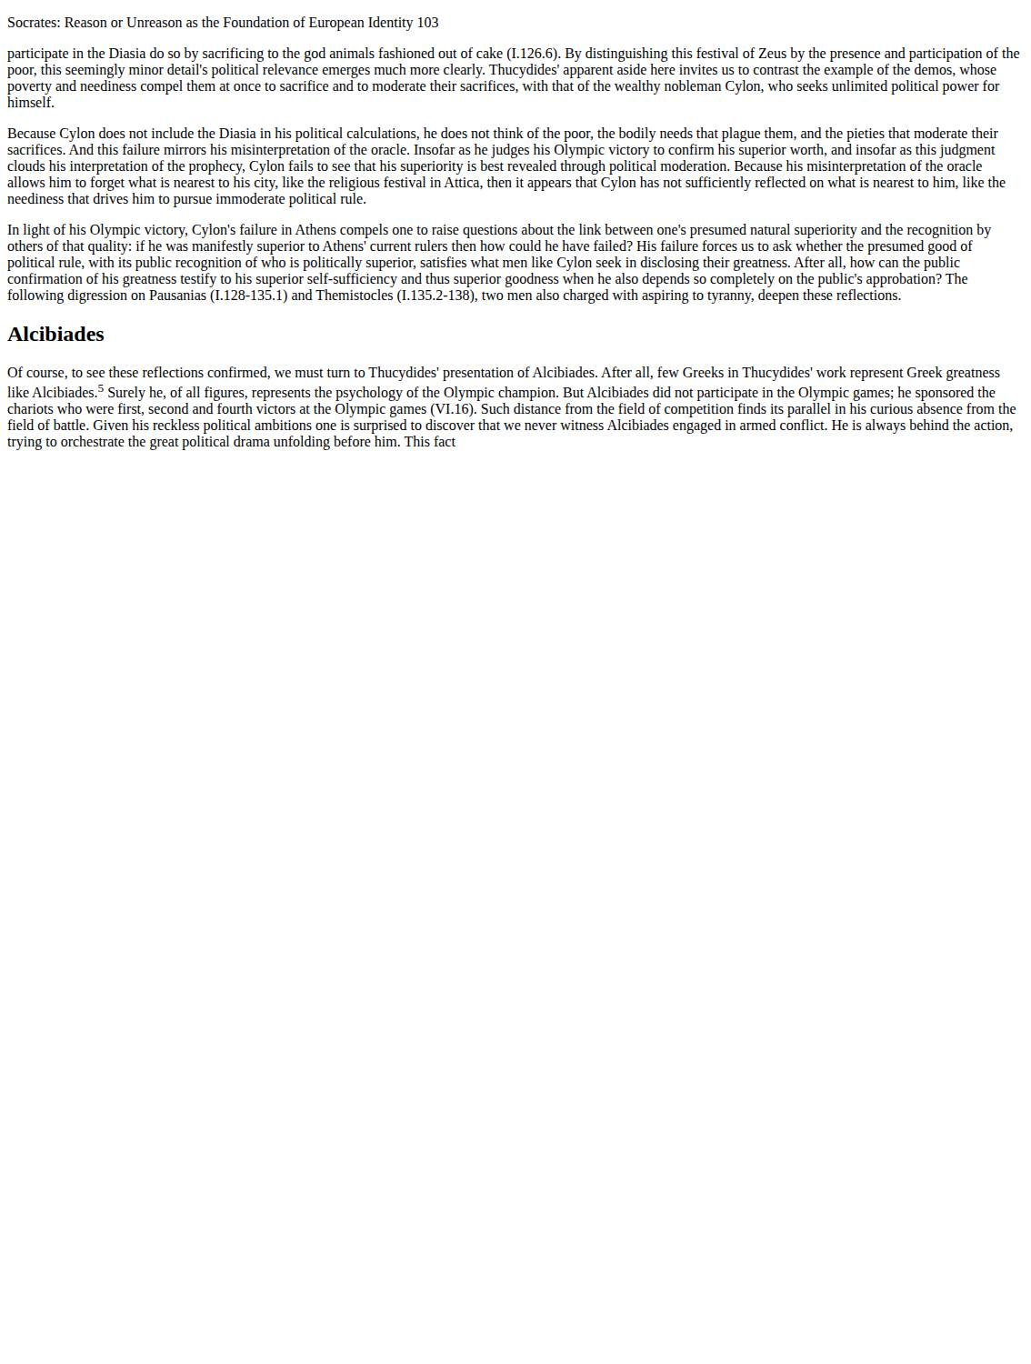Socrates: Reason or Unreason as the Foundation of European Identity 103
participate in the Diasia do so by sacrificing to the god animals fashioned out of cake (I.126.6). By distinguishing this festival of Zeus by the presence and participation of the poor, this seemingly minor detail's political relevance emerges much more clearly. Thucydides' apparent aside here invites us to contrast the example of the demos, whose poverty and neediness compel them at once to sacrifice and to moderate their sacrifices, with that of the wealthy nobleman Cylon, who seeks unlimited political power for himself.
Because Cylon does not include the Diasia in his political calculations, he does not think of the poor, the bodily needs that plague them, and the pieties that moderate their sacrifices. And this failure mirrors his misinterpretation of the oracle. Insofar as he judges his Olympic victory to confirm his superior worth, and insofar as this judgment clouds his interpretation of the prophecy, Cylon fails to see that his superiority is best revealed through political moderation. Because his misinterpretation of the oracle allows him to forget what is nearest to his city, like the religious festival in Attica, then it appears that Cylon has not sufficiently reflected on what is nearest to him, like the neediness that drives him to pursue immoderate political rule.
In light of his Olympic victory, Cylon's failure in Athens compels one to raise questions about the link between one's presumed natural superiority and the recognition by others of that quality: if he was manifestly superior to Athens' current rulers then how could he have failed? His failure forces us to ask whether the presumed good of political rule, with its public recognition of who is politically superior, satisfies what men like Cylon seek in disclosing their greatness. After all, how can the public confirmation of his greatness testify to his superior self-sufficiency and thus superior goodness when he also depends so completely on the public's approbation? The following digression on Pausanias (I.128-135.1) and Themistocles (I.135.2-138), two men also charged with aspiring to tyranny, deepen these reflections.
Alcibiades
Of course, to see these reflections confirmed, we must turn to Thucydides' presentation of Alcibiades. After all, few Greeks in Thucydides' work represent Greek greatness like Alcibiades.5 Surely he, of all figures, represents the psychology of the Olympic champion. But Alcibiades did not participate in the Olympic games; he sponsored the chariots who were first, second and fourth victors at the Olympic games (VI.16). Such distance from the field of competition finds its parallel in his curious absence from the field of battle. Given his reckless political ambitions one is surprised to discover that we never witness Alcibiades engaged in armed conflict. He is always behind the action, trying to orchestrate the great political drama unfolding before him. This fact